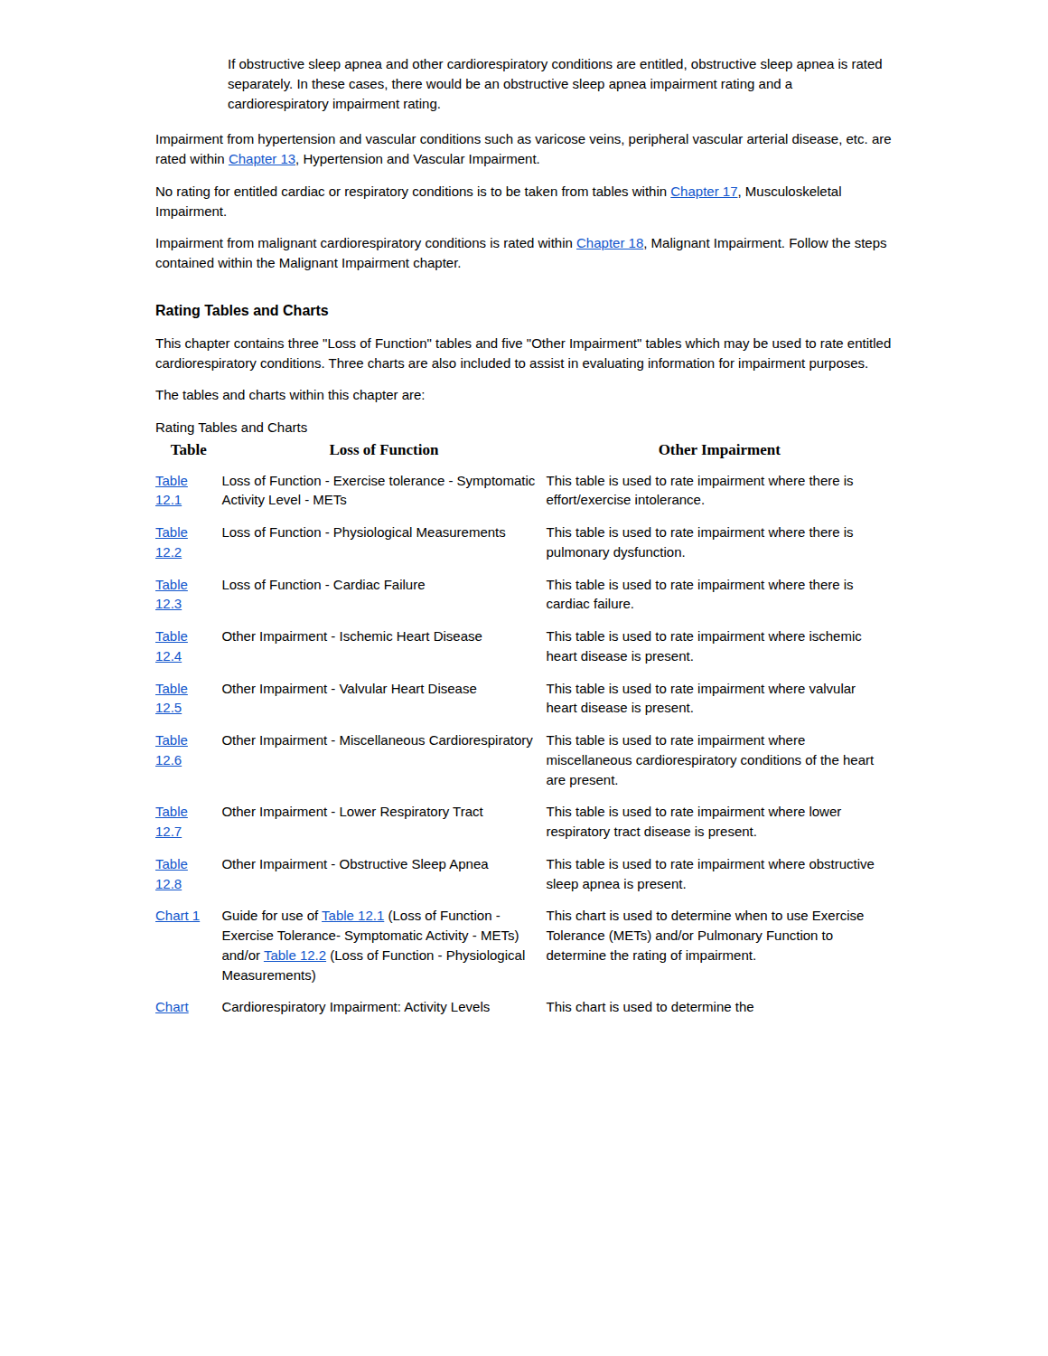If obstructive sleep apnea and other cardiorespiratory conditions are entitled, obstructive sleep apnea is rated separately. In these cases, there would be an obstructive sleep apnea impairment rating and a cardiorespiratory impairment rating.
Impairment from hypertension and vascular conditions such as varicose veins, peripheral vascular arterial disease, etc. are rated within Chapter 13, Hypertension and Vascular Impairment.
No rating for entitled cardiac or respiratory conditions is to be taken from tables within Chapter 17, Musculoskeletal Impairment.
Impairment from malignant cardiorespiratory conditions is rated within Chapter 18, Malignant Impairment. Follow the steps contained within the Malignant Impairment chapter.
Rating Tables and Charts
This chapter contains three "Loss of Function" tables and five "Other Impairment" tables which may be used to rate entitled cardiorespiratory conditions. Three charts are also included to assist in evaluating information for impairment purposes.
The tables and charts within this chapter are:
Rating Tables and Charts
| Table | Loss of Function | Other Impairment |
| --- | --- | --- |
| Table 12.1 | Loss of Function - Exercise tolerance - Symptomatic Activity Level - METs | This table is used to rate impairment where there is effort/exercise intolerance. |
| Table 12.2 | Loss of Function - Physiological Measurements | This table is used to rate impairment where there is pulmonary dysfunction. |
| Table 12.3 | Loss of Function - Cardiac Failure | This table is used to rate impairment where there is cardiac failure. |
| Table 12.4 | Other Impairment - Ischemic Heart Disease | This table is used to rate impairment where ischemic heart disease is present. |
| Table 12.5 | Other Impairment - Valvular Heart Disease | This table is used to rate impairment where valvular heart disease is present. |
| Table 12.6 | Other Impairment - Miscellaneous Cardiorespiratory | This table is used to rate impairment where miscellaneous cardiorespiratory conditions of the heart are present. |
| Table 12.7 | Other Impairment - Lower Respiratory Tract | This table is used to rate impairment where lower respiratory tract disease is present. |
| Table 12.8 | Other Impairment - Obstructive Sleep Apnea | This table is used to rate impairment where obstructive sleep apnea is present. |
| Chart 1 | Guide for use of Table 12.1 (Loss of Function - Exercise Tolerance- Symptomatic Activity - METs) and/or Table 12.2 (Loss of Function - Physiological Measurements) | This chart is used to determine when to use Exercise Tolerance (METs) and/or Pulmonary Function to determine the rating of impairment. |
| Chart | Cardiorespiratory Impairment: Activity Levels | This chart is used to determine the |